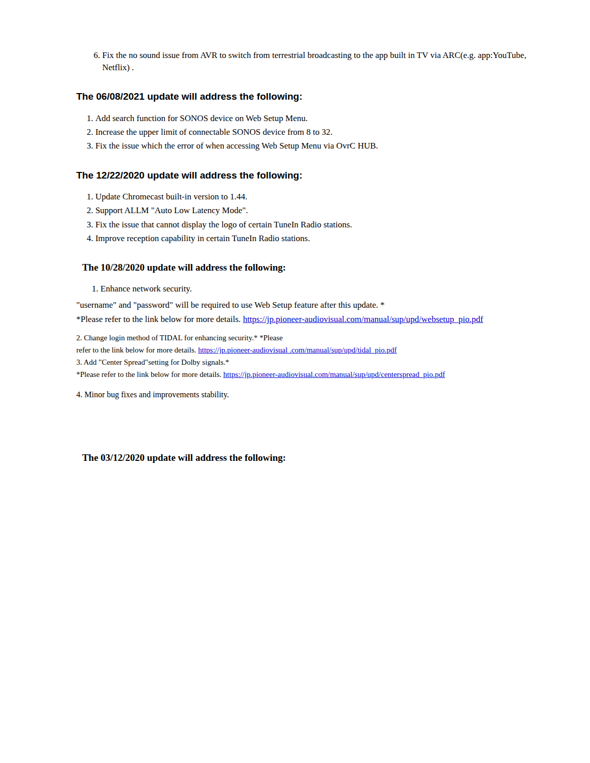Fix the no sound issue from AVR to switch from terrestrial broadcasting to the app built in TV via ARC(e.g. app:YouTube, Netflix) .
The 06/08/2021 update will address the following:
Add search function for SONOS device on Web Setup Menu.
Increase the upper limit of connectable SONOS device from 8 to 32.
Fix the issue which the error of when accessing Web Setup Menu via OvrC HUB.
The 12/22/2020 update will address the following:
Update Chromecast built-in version to 1.44.
Support ALLM "Auto Low Latency Mode".
Fix the issue that cannot display the logo of certain TuneIn Radio stations.
Improve reception capability in certain TuneIn Radio stations.
The 10/28/2020 update will address the following:
Enhance network security.
"username" and "password" will be required to use Web Setup feature after this update. *
*Please refer to the link below for more details. https://jp.pioneer-audiovisual.com/manual/sup/upd/websetup_pio.pdf
2. Change login method of TIDAL for enhancing security.* *Please
refer to the link below for more details. https://jp.pioneer-audiovisual .com/manual/sup/upd/tidal_pio.pdf
3. Add "Center Spread"setting for Dolby signals.*
*Please refer to the link below for more details. https://jp.pioneer-audiovisual.com/manual/sup/upd/centerspread_pio.pdf
4. Minor bug fixes and improvements stability.
The 03/12/2020 update will address the following: